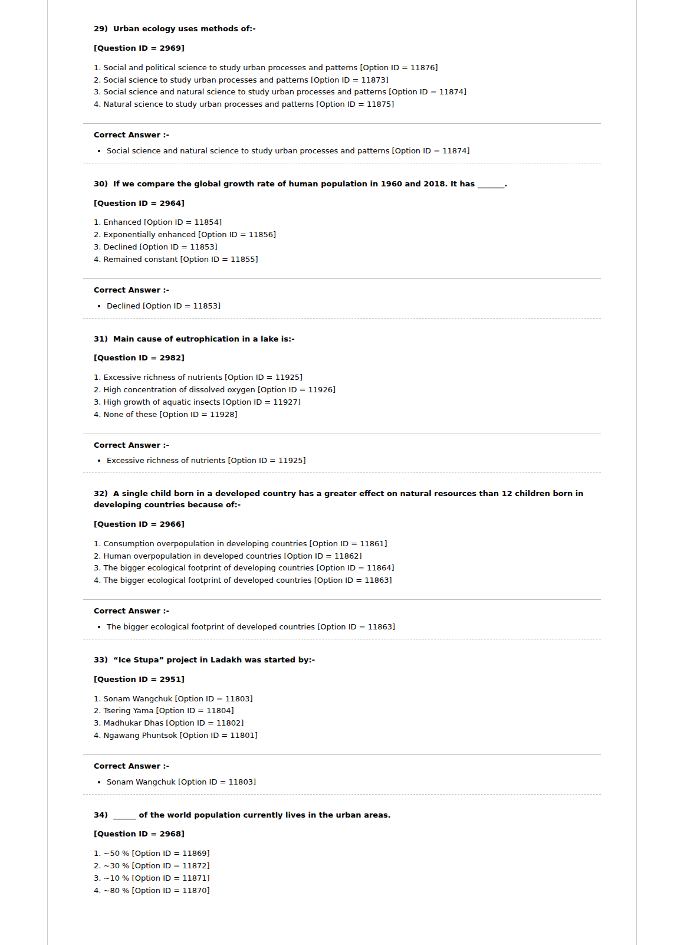29) Urban ecology uses methods of:-
[Question ID = 2969]
1. Social and political science to study urban processes and patterns [Option ID = 11876]
2. Social science to study urban processes and patterns [Option ID = 11873]
3. Social science and natural science to study urban processes and patterns [Option ID = 11874]
4. Natural science to study urban processes and patterns [Option ID = 11875]
Correct Answer :-
Social science and natural science to study urban processes and patterns [Option ID = 11874]
30) If we compare the global growth rate of human population in 1960 and 2018. It has _______.
[Question ID = 2964]
1. Enhanced [Option ID = 11854]
2. Exponentially enhanced [Option ID = 11856]
3. Declined [Option ID = 11853]
4. Remained constant [Option ID = 11855]
Correct Answer :-
Declined [Option ID = 11853]
31) Main cause of eutrophication in a lake is:-
[Question ID = 2982]
1. Excessive richness of nutrients [Option ID = 11925]
2. High concentration of dissolved oxygen [Option ID = 11926]
3. High growth of aquatic insects [Option ID = 11927]
4. None of these [Option ID = 11928]
Correct Answer :-
Excessive richness of nutrients [Option ID = 11925]
32) A single child born in a developed country has a greater effect on natural resources than 12 children born in developing countries because of:-
[Question ID = 2966]
1. Consumption overpopulation in developing countries [Option ID = 11861]
2. Human overpopulation in developed countries [Option ID = 11862]
3. The bigger ecological footprint of developing countries [Option ID = 11864]
4. The bigger ecological footprint of developed countries [Option ID = 11863]
Correct Answer :-
The bigger ecological footprint of developed countries [Option ID = 11863]
33) “Ice Stupa” project in Ladakh was started by:-
[Question ID = 2951]
1. Sonam Wangchuk [Option ID = 11803]
2. Tsering Yama [Option ID = 11804]
3. Madhukar Dhas [Option ID = 11802]
4. Ngawang Phuntsok [Option ID = 11801]
Correct Answer :-
Sonam Wangchuk [Option ID = 11803]
34) ______ of the world population currently lives in the urban areas.
[Question ID = 2968]
1. ~50 % [Option ID = 11869]
2. ~30 % [Option ID = 11872]
3. ~10 % [Option ID = 11871]
4. ~80 % [Option ID = 11870]